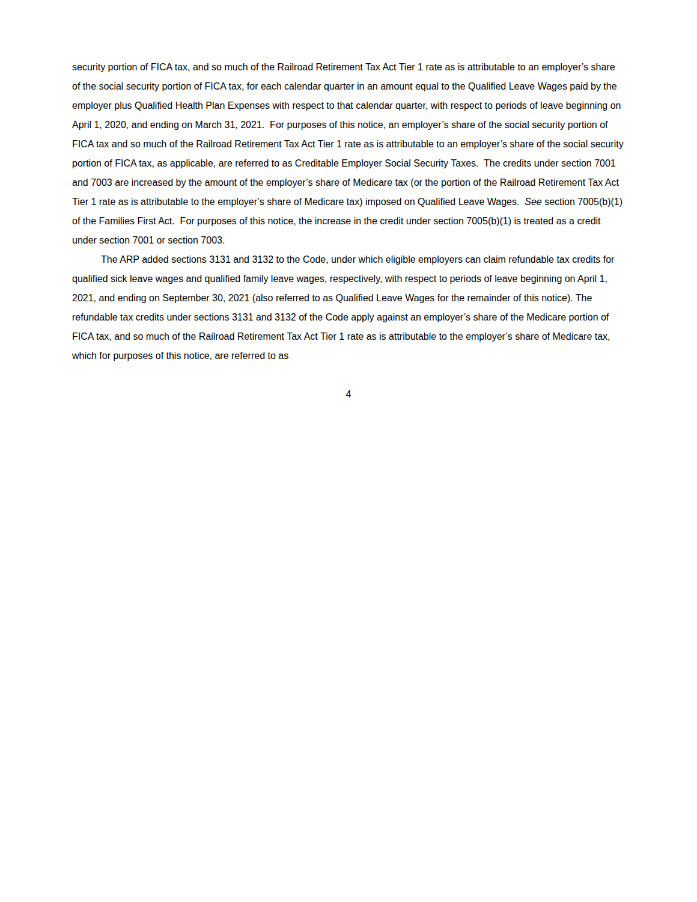security portion of FICA tax, and so much of the Railroad Retirement Tax Act Tier 1 rate as is attributable to an employer’s share of the social security portion of FICA tax, for each calendar quarter in an amount equal to the Qualified Leave Wages paid by the employer plus Qualified Health Plan Expenses with respect to that calendar quarter, with respect to periods of leave beginning on April 1, 2020, and ending on March 31, 2021. For purposes of this notice, an employer’s share of the social security portion of FICA tax and so much of the Railroad Retirement Tax Act Tier 1 rate as is attributable to an employer’s share of the social security portion of FICA tax, as applicable, are referred to as Creditable Employer Social Security Taxes. The credits under section 7001 and 7003 are increased by the amount of the employer’s share of Medicare tax (or the portion of the Railroad Retirement Tax Act Tier 1 rate as is attributable to the employer’s share of Medicare tax) imposed on Qualified Leave Wages. See section 7005(b)(1) of the Families First Act. For purposes of this notice, the increase in the credit under section 7005(b)(1) is treated as a credit under section 7001 or section 7003.
The ARP added sections 3131 and 3132 to the Code, under which eligible employers can claim refundable tax credits for qualified sick leave wages and qualified family leave wages, respectively, with respect to periods of leave beginning on April 1, 2021, and ending on September 30, 2021 (also referred to as Qualified Leave Wages for the remainder of this notice). The refundable tax credits under sections 3131 and 3132 of the Code apply against an employer’s share of the Medicare portion of FICA tax, and so much of the Railroad Retirement Tax Act Tier 1 rate as is attributable to the employer’s share of Medicare tax, which for purposes of this notice, are referred to as
4